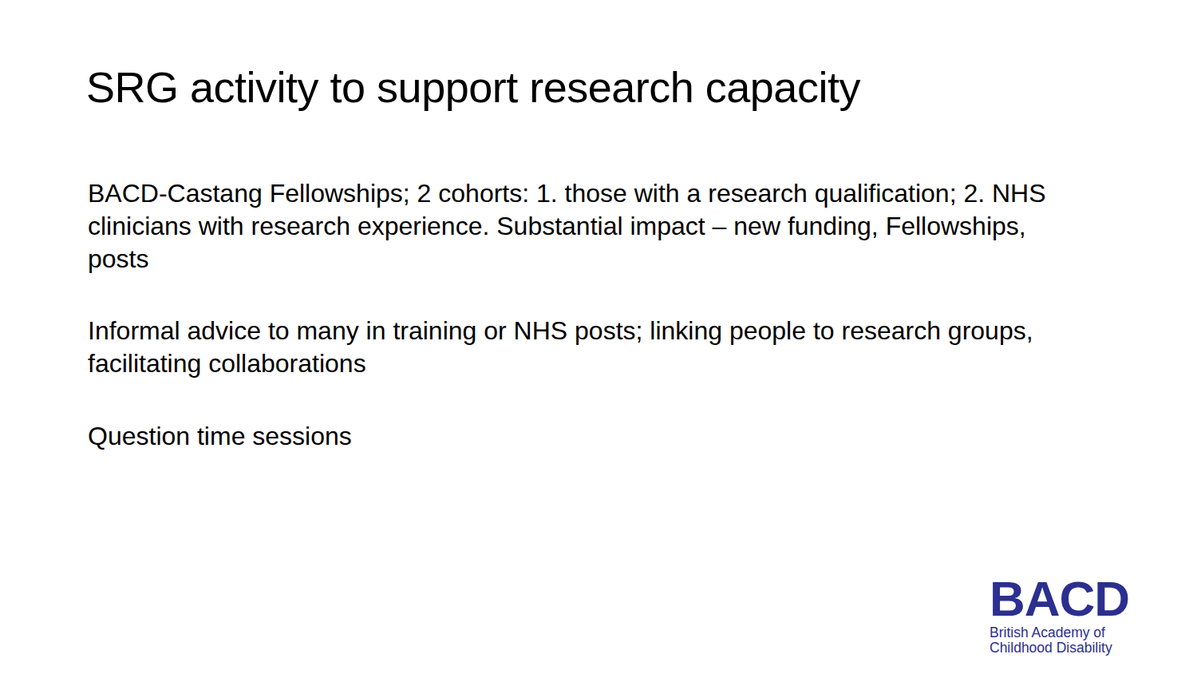SRG activity to support research capacity
BACD-Castang Fellowships; 2 cohorts: 1. those with a research qualification; 2. NHS clinicians with research experience. Substantial impact – new funding, Fellowships, posts
Informal advice to many in training or NHS posts; linking people to research groups, facilitating collaborations
Question time sessions
BACD British Academy of
Childhood Disability